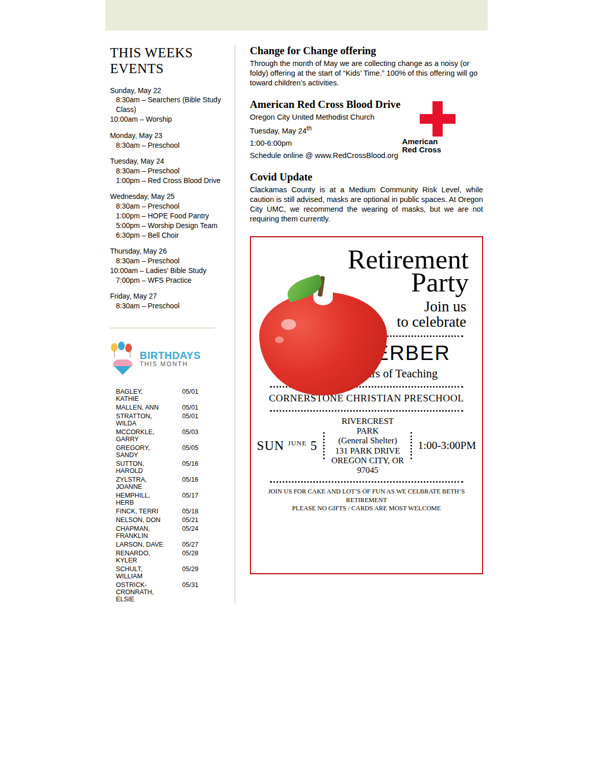THIS WEEKS EVENTS
Sunday, May 22
8:30am – Searchers (Bible Study Class)
10:00am – Worship
Monday, May 23
8:30am – Preschool
Tuesday, May 24
8:30am – Preschool
1:00pm – Red Cross Blood Drive
Wednesday, May 25
8:30am – Preschool
1:00pm – HOPE Food Pantry
5:00pm – Worship Design Team
6:30pm – Bell Choir
Thursday, May 26
8:30am – Preschool
10:00am – Ladies’ Bible Study
7:00pm – WFS Practice
Friday, May 27
8:30am – Preschool
BIRTHDAYS
THIS MONTH
| BAGLEY, KATHIE | 05/01 |
| MALLEN, ANN | 05/01 |
| STRATTON, WILDA | 05/01 |
| MCCORKLE, GARRY | 05/03 |
| GREGORY, SANDY | 05/05 |
| SUTTON, HAROLD | 05/16 |
| ZYLSTRA, JOANNE | 05/16 |
| HEMPHILL, HERB | 05/17 |
| FINCK, TERRI | 05/18 |
| NELSON, DON | 05/21 |
| CHAPMAN, FRANKLIN | 05/24 |
| LARSON, DAVE | 05/27 |
| RENARDO, KYLER | 05/28 |
| SCHULT, WILLIAM | 05/29 |
| OSTRICK-CRONRATH, ELSIE | 05/31 |
Change for Change offering
Through the month of May we are collecting change as a noisy (or foldy) offering at the start of “Kids’ Time.” 100% of this offering will go toward children’s activities.
American
Red Cross
American Red Cross Blood Drive
Oregon City United Methodist Church
Tuesday, May 24th
1:00-6:00pm
Schedule online @ www.RedCrossBlood.org
Covid Update
Clackamas County is at a Medium Community Risk Level, while caution is still advised, masks are optional in public spaces. At Oregon City UMC, we recommend the wearing of masks, but we are not requiring them currently.
Retirement
Party
Join us
to celebrate
BETH WERBER
Over twenty years of Teaching
CORNERSTONE CHRISTIAN PRESCHOOL
SUN JUNE 5
RIVERCREST PARK
(General Shelter)
131 PARK DRIVE
OREGON CITY, OR 97045
1:00-3:00PM
JOIN US FOR CAKE AND LOT’S OF FUN AS WE CELBRATE BETH’S RETIREMENT
PLEASE NO GIFTS / CARDS ARE MOST WELCOME